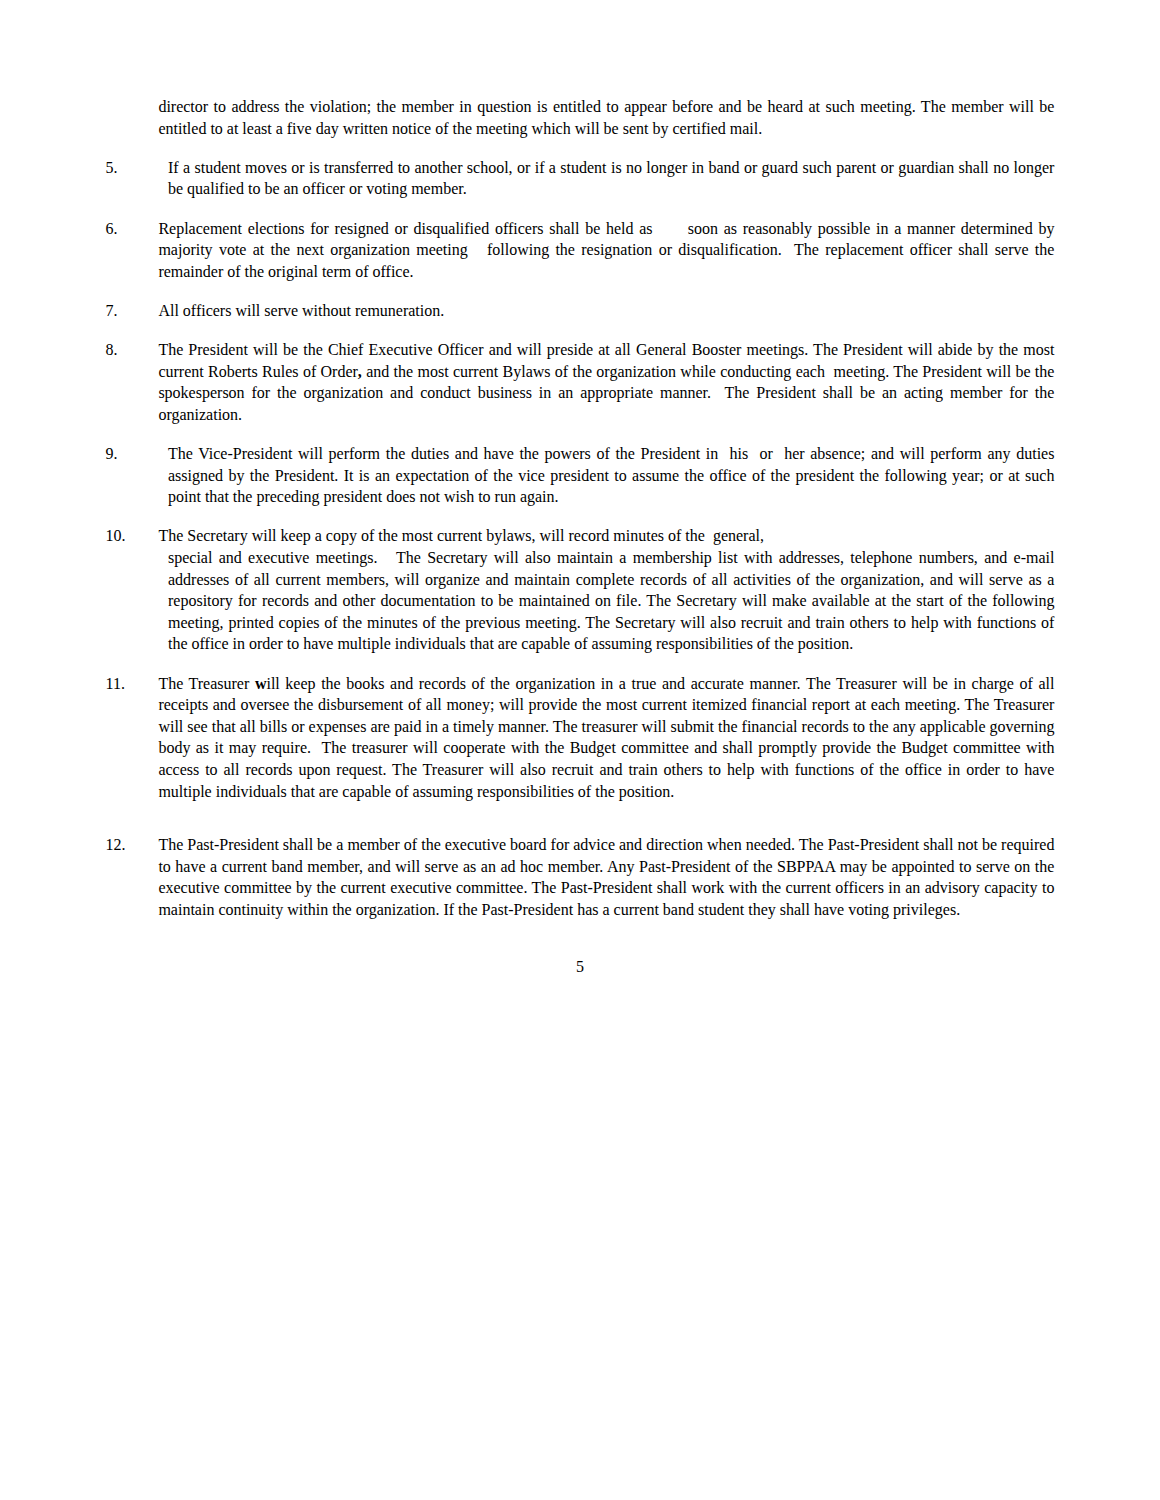director to address the violation; the member in question is entitled to appear before and be heard at such meeting. The member will be entitled to at least a five day written notice of the meeting which will be sent by certified mail.
5. If a student moves or is transferred to another school, or if a student is no longer in band or guard such parent or guardian shall no longer be qualified to be an officer or voting member.
6. Replacement elections for resigned or disqualified officers shall be held as soon as reasonably possible in a manner determined by majority vote at the next organization meeting following the resignation or disqualification. The replacement officer shall serve the remainder of the original term of office.
7. All officers will serve without remuneration.
8. The President will be the Chief Executive Officer and will preside at all General Booster meetings. The President will abide by the most current Roberts Rules of Order, and the most current Bylaws of the organization while conducting each meeting. The President will be the spokesperson for the organization and conduct business in an appropriate manner. The President shall be an acting member for the organization.
9. The Vice-President will perform the duties and have the powers of the President in his or her absence; and will perform any duties assigned by the President. It is an expectation of the vice president to assume the office of the president the following year; or at such point that the preceding president does not wish to run again.
10. The Secretary will keep a copy of the most current bylaws, will record minutes of the general,
special and executive meetings. The Secretary will also maintain a membership list with addresses, telephone numbers, and e-mail addresses of all current members, will organize and maintain complete records of all activities of the organization, and will serve as a repository for records and other documentation to be maintained on file. The Secretary will make available at the start of the following meeting, printed copies of the minutes of the previous meeting. The Secretary will also recruit and train others to help with functions of the office in order to have multiple individuals that are capable of assuming responsibilities of the position.
11. The Treasurer will keep the books and records of the organization in a true and accurate manner. The Treasurer will be in charge of all receipts and oversee the disbursement of all money; will provide the most current itemized financial report at each meeting. The Treasurer will see that all bills or expenses are paid in a timely manner. The treasurer will submit the financial records to the any applicable governing body as it may require. The treasurer will cooperate with the Budget committee and shall promptly provide the Budget committee with access to all records upon request. The Treasurer will also recruit and train others to help with functions of the office in order to have multiple individuals that are capable of assuming responsibilities of the position.
12. The Past-President shall be a member of the executive board for advice and direction when needed. The Past-President shall not be required to have a current band member, and will serve as an ad hoc member. Any Past-President of the SBPPAA may be appointed to serve on the executive committee by the current executive committee. The Past-President shall work with the current officers in an advisory capacity to maintain continuity within the organization. If the Past-President has a current band student they shall have voting privileges.
5